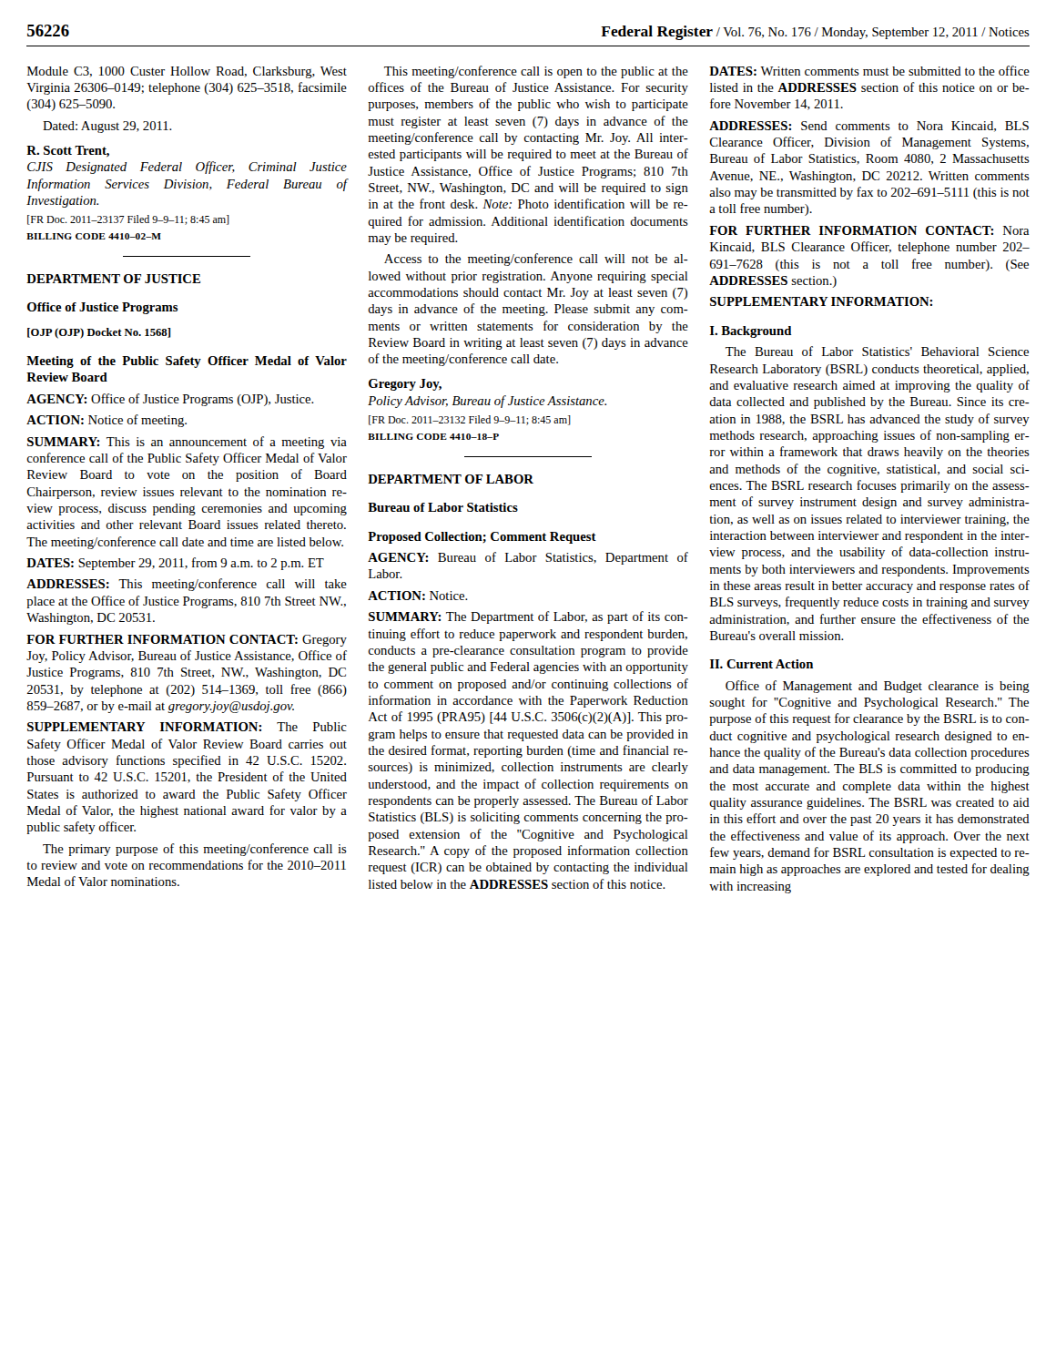56226
Federal Register / Vol. 76, No. 176 / Monday, September 12, 2011 / Notices
Module C3, 1000 Custer Hollow Road, Clarksburg, West Virginia 26306–0149; telephone (304) 625–3518, facsimile (304) 625–5090.
Dated: August 29, 2011.
R. Scott Trent,
CJIS Designated Federal Officer, Criminal Justice Information Services Division, Federal Bureau of Investigation.
[FR Doc. 2011–23137 Filed 9–9–11; 8:45 am]
BILLING CODE 4410–02–M
DEPARTMENT OF JUSTICE
Office of Justice Programs
[OJP (OJP) Docket No. 1568]
Meeting of the Public Safety Officer Medal of Valor Review Board
AGENCY: Office of Justice Programs (OJP), Justice.
ACTION: Notice of meeting.
SUMMARY: This is an announcement of a meeting via conference call of the Public Safety Officer Medal of Valor Review Board to vote on the position of Board Chairperson, review issues relevant to the nomination review process, discuss pending ceremonies and upcoming activities and other relevant Board issues related thereto. The meeting/conference call date and time are listed below.
DATES: September 29, 2011, from 9 a.m. to 2 p.m. ET
ADDRESSES: This meeting/conference call will take place at the Office of Justice Programs, 810 7th Street NW., Washington, DC 20531.
FOR FURTHER INFORMATION CONTACT: Gregory Joy, Policy Advisor, Bureau of Justice Assistance, Office of Justice Programs, 810 7th Street, NW., Washington, DC 20531, by telephone at (202) 514–1369, toll free (866) 859–2687, or by e-mail at gregory.joy@usdoj.gov.
SUPPLEMENTARY INFORMATION: The Public Safety Officer Medal of Valor Review Board carries out those advisory functions specified in 42 U.S.C. 15202. Pursuant to 42 U.S.C. 15201, the President of the United States is authorized to award the Public Safety Officer Medal of Valor, the highest national award for valor by a public safety officer.
The primary purpose of this meeting/conference call is to review and vote on recommendations for the 2010–2011 Medal of Valor nominations.
This meeting/conference call is open to the public at the offices of the Bureau of Justice Assistance. For security purposes, members of the public who wish to participate must register at least seven (7) days in advance of the meeting/conference call by contacting Mr. Joy. All interested participants will be required to meet at the Bureau of Justice Assistance, Office of Justice Programs; 810 7th Street, NW., Washington, DC and will be required to sign in at the front desk. Note: Photo identification will be required for admission. Additional identification documents may be required.
Access to the meeting/conference call will not be allowed without prior registration. Anyone requiring special accommodations should contact Mr. Joy at least seven (7) days in advance of the meeting. Please submit any comments or written statements for consideration by the Review Board in writing at least seven (7) days in advance of the meeting/conference call date.
Gregory Joy,
Policy Advisor, Bureau of Justice Assistance.
[FR Doc. 2011–23132 Filed 9–9–11; 8:45 am]
BILLING CODE 4410–18–P
DEPARTMENT OF LABOR
Bureau of Labor Statistics
Proposed Collection; Comment Request
AGENCY: Bureau of Labor Statistics, Department of Labor.
ACTION: Notice.
SUMMARY: The Department of Labor, as part of its continuing effort to reduce paperwork and respondent burden, conducts a pre-clearance consultation program to provide the general public and Federal agencies with an opportunity to comment on proposed and/or continuing collections of information in accordance with the Paperwork Reduction Act of 1995 (PRA95) [44 U.S.C. 3506(c)(2)(A)]. This program helps to ensure that requested data can be provided in the desired format, reporting burden (time and financial resources) is minimized, collection instruments are clearly understood, and the impact of collection requirements on respondents can be properly assessed. The Bureau of Labor Statistics (BLS) is soliciting comments concerning the proposed extension of the ''Cognitive and Psychological Research.'' A copy of the proposed information collection request (ICR) can be obtained by contacting the individual listed below in the ADDRESSES section of this notice.
DATES: Written comments must be submitted to the office listed in the ADDRESSES section of this notice on or before November 14, 2011.
ADDRESSES: Send comments to Nora Kincaid, BLS Clearance Officer, Division of Management Systems, Bureau of Labor Statistics, Room 4080, 2 Massachusetts Avenue, NE., Washington, DC 20212. Written comments also may be transmitted by fax to 202–691–5111 (this is not a toll free number).
FOR FURTHER INFORMATION CONTACT: Nora Kincaid, BLS Clearance Officer, telephone number 202–691–7628 (this is not a toll free number). (See ADDRESSES section.)
SUPPLEMENTARY INFORMATION:
I. Background
The Bureau of Labor Statistics' Behavioral Science Research Laboratory (BSRL) conducts theoretical, applied, and evaluative research aimed at improving the quality of data collected and published by the Bureau. Since its creation in 1988, the BSRL has advanced the study of survey methods research, approaching issues of non-sampling error within a framework that draws heavily on the theories and methods of the cognitive, statistical, and social sciences. The BSRL research focuses primarily on the assessment of survey instrument design and survey administration, as well as on issues related to interviewer training, the interaction between interviewer and respondent in the interview process, and the usability of data-collection instruments by both interviewers and respondents. Improvements in these areas result in better accuracy and response rates of BLS surveys, frequently reduce costs in training and survey administration, and further ensure the effectiveness of the Bureau's overall mission.
II. Current Action
Office of Management and Budget clearance is being sought for ''Cognitive and Psychological Research.'' The purpose of this request for clearance by the BSRL is to conduct cognitive and psychological research designed to enhance the quality of the Bureau's data collection procedures and data management. The BLS is committed to producing the most accurate and complete data within the highest quality assurance guidelines. The BSRL was created to aid in this effort and over the past 20 years it has demonstrated the effectiveness and value of its approach. Over the next few years, demand for BSRL consultation is expected to remain high as approaches are explored and tested for dealing with increasing